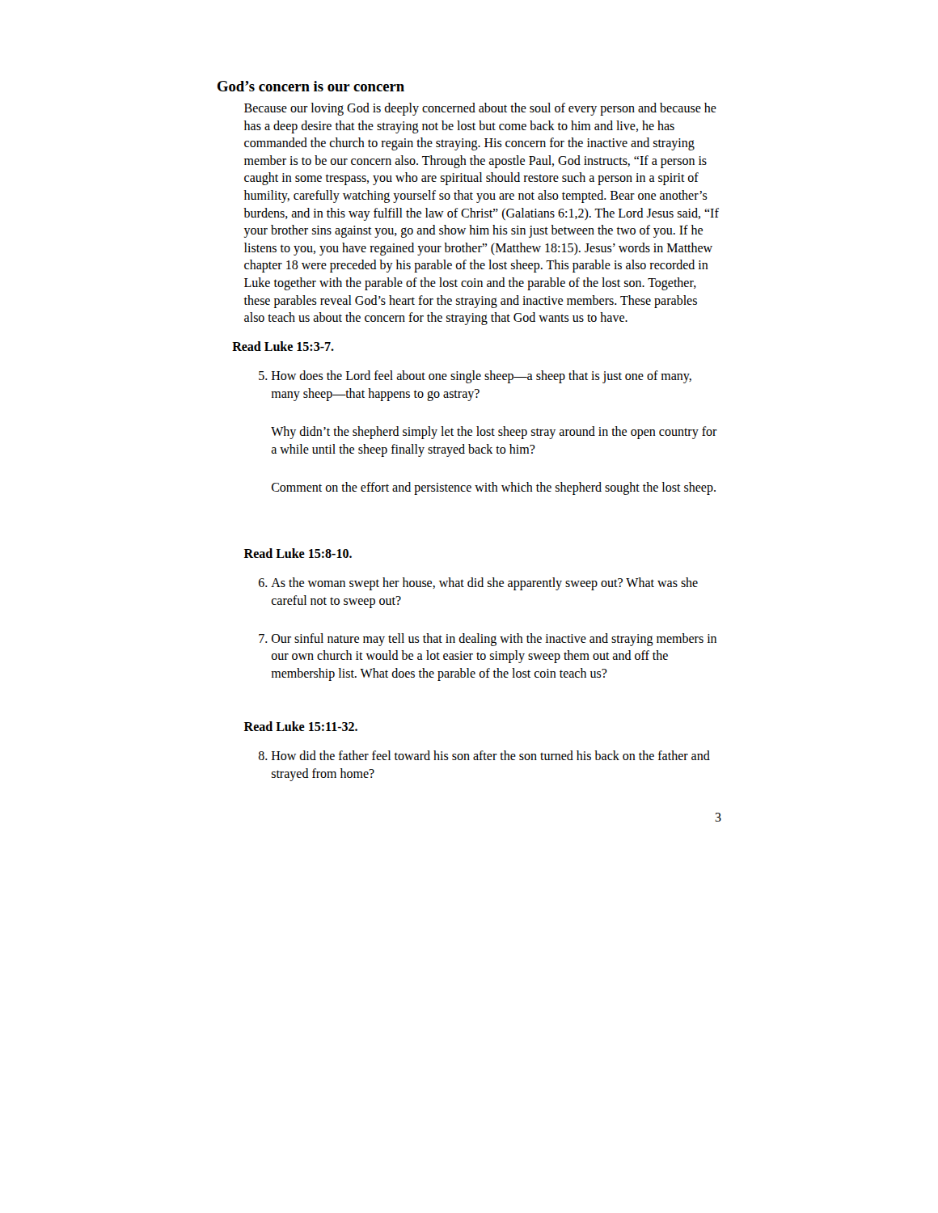God’s concern is our concern
Because our loving God is deeply concerned about the soul of every person and because he has a deep desire that the straying not be lost but come back to him and live, he has commanded the church to regain the straying. His concern for the inactive and straying member is to be our concern also. Through the apostle Paul, God instructs, “If a person is caught in some trespass, you who are spiritual should restore such a person in a spirit of humility, carefully watching yourself so that you are not also tempted. Bear one another’s burdens, and in this way fulfill the law of Christ” (Galatians 6:1,2). The Lord Jesus said, “If your brother sins against you, go and show him his sin just between the two of you. If he listens to you, you have regained your brother” (Matthew 18:15). Jesus’ words in Matthew chapter 18 were preceded by his parable of the lost sheep. This parable is also recorded in Luke together with the parable of the lost coin and the parable of the lost son. Together, these parables reveal God’s heart for the straying and inactive members. These parables also teach us about the concern for the straying that God wants us to have.
Read Luke 15:3-7.
How does the Lord feel about one single sheep—a sheep that is just one of many, many sheep—that happens to go astray?
Why didn’t the shepherd simply let the lost sheep stray around in the open country for a while until the sheep finally strayed back to him?
Comment on the effort and persistence with which the shepherd sought the lost sheep.
Read Luke 15:8-10.
As the woman swept her house, what did she apparently sweep out? What was she careful not to sweep out?
Our sinful nature may tell us that in dealing with the inactive and straying members in our own church it would be a lot easier to simply sweep them out and off the membership list. What does the parable of the lost coin teach us?
Read Luke 15:11-32.
How did the father feel toward his son after the son turned his back on the father and strayed from home?
3